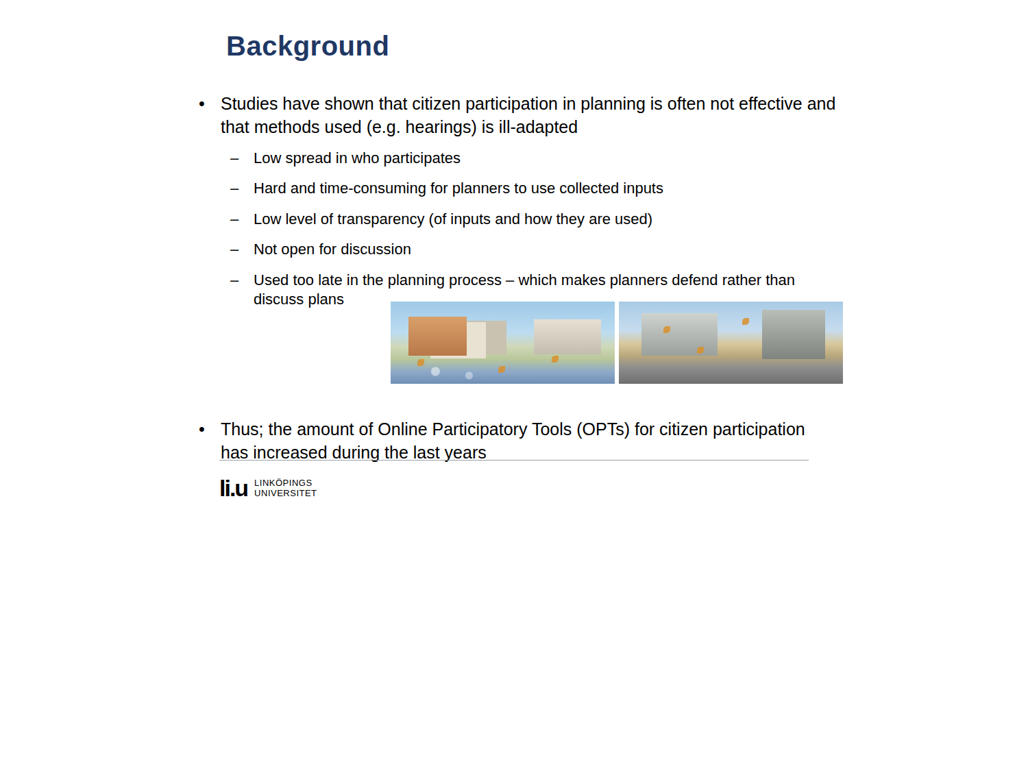Background
Studies have shown that citizen participation in planning is often not effective and that methods used (e.g. hearings) is ill-adapted
Low spread in who participates
Hard and time-consuming for planners to use collected inputs
Low level of transparency (of inputs and how they are used)
Not open for discussion
Used too late in the planning process – which makes planners defend rather than discuss plans
Thus; the amount of Online Participatory Tools (OPTs) for citizen participation has increased during the last years
li.u
LINKÖPINGS
UNIVERSITET